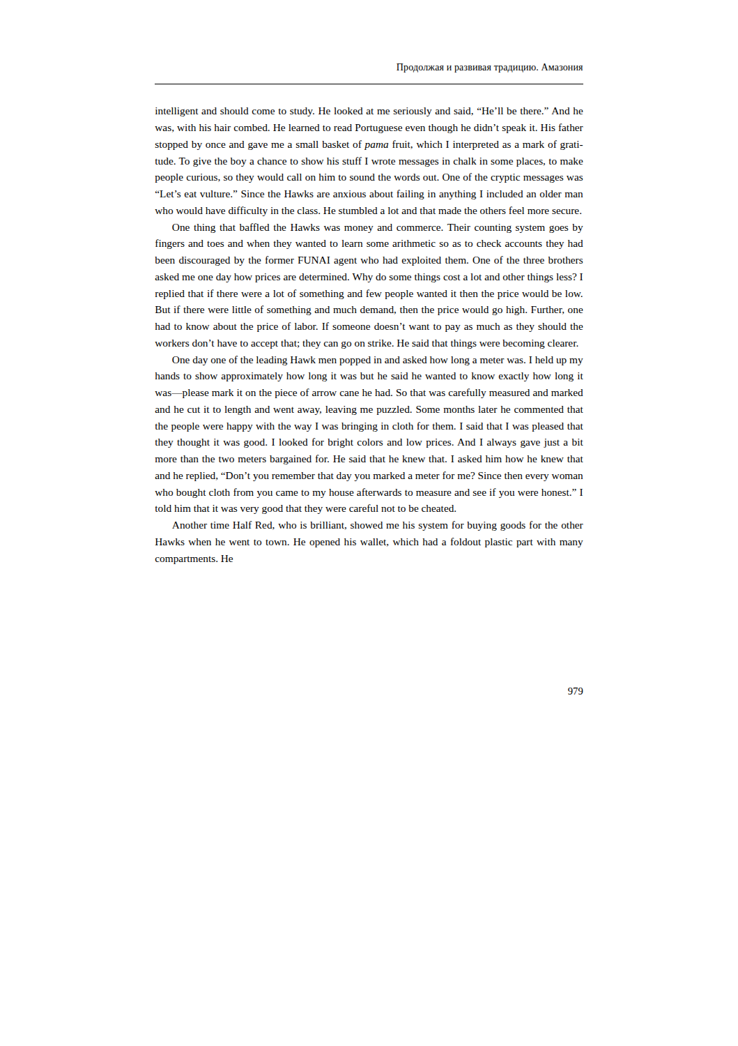Продолжая и развивая традицию. Амазония
intelligent and should come to study. He looked at me seriously and said, “He’ll be there.” And he was, with his hair combed. He learned to read Portuguese even though he didn’t speak it. His father stopped by once and gave me a small basket of pama fruit, which I interpreted as a mark of gratitude. To give the boy a chance to show his stuff I wrote messages in chalk in some places, to make people curious, so they would call on him to sound the words out. One of the cryptic messages was “Let’s eat vulture.” Since the Hawks are anxious about failing in anything I included an older man who would have difficulty in the class. He stumbled a lot and that made the others feel more secure.
One thing that baffled the Hawks was money and commerce. Their counting system goes by fingers and toes and when they wanted to learn some arithmetic so as to check accounts they had been discouraged by the former FUNAI agent who had exploited them. One of the three brothers asked me one day how prices are determined. Why do some things cost a lot and other things less? I replied that if there were a lot of something and few people wanted it then the price would be low. But if there were little of something and much demand, then the price would go high. Further, one had to know about the price of labor. If someone doesn’t want to pay as much as they should the workers don’t have to accept that; they can go on strike. He said that things were becoming clearer.
One day one of the leading Hawk men popped in and asked how long a meter was. I held up my hands to show approximately how long it was but he said he wanted to know exactly how long it was—please mark it on the piece of arrow cane he had. So that was carefully measured and marked and he cut it to length and went away, leaving me puzzled. Some months later he commented that the people were happy with the way I was bringing in cloth for them. I said that I was pleased that they thought it was good. I looked for bright colors and low prices. And I always gave just a bit more than the two meters bargained for. He said that he knew that. I asked him how he knew that and he replied, “Don’t you remember that day you marked a meter for me? Since then every woman who bought cloth from you came to my house afterwards to measure and see if you were honest.” I told him that it was very good that they were careful not to be cheated.
Another time Half Red, who is brilliant, showed me his system for buying goods for the other Hawks when he went to town. He opened his wallet, which had a foldout plastic part with many compartments. He
979